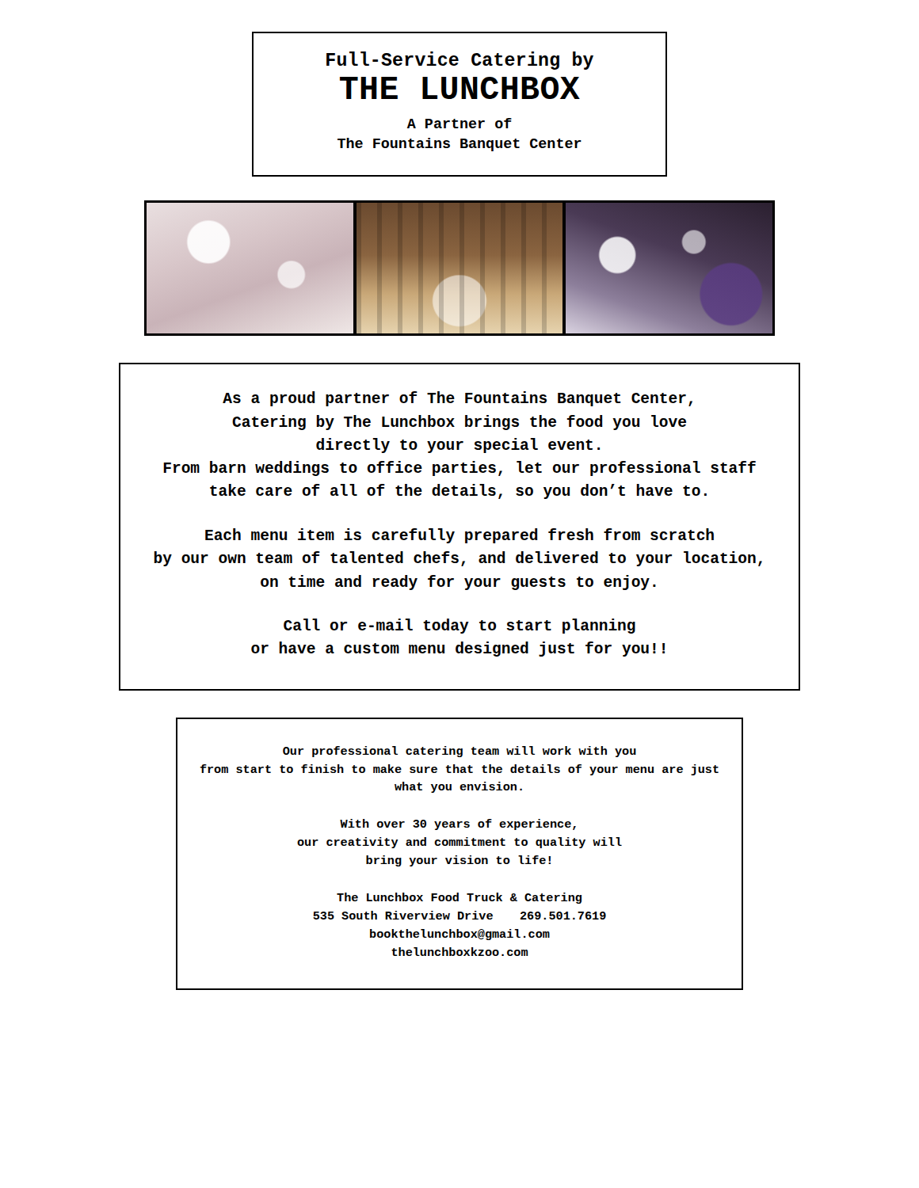Full-Service Catering by
THE LUNCHBOX
A Partner of
The Fountains Banquet Center
As a proud partner of The Fountains Banquet Center,
Catering by The Lunchbox brings the food you love
directly to your special event.
From barn weddings to office parties, let our professional staff
take care of all of the details, so you don’t have to.
Each menu item is carefully prepared fresh from scratch
by our own team of talented chefs, and delivered to your location,
on time and ready for your guests to enjoy.
Call or e-mail today to start planning
or have a custom menu designed just for you!!
Our professional catering team will work with you
from start to finish to make sure that the details of your menu are just
what you envision.
With over 30 years of experience,
our creativity and commitment to quality will
bring your vision to life!
The Lunchbox Food Truck & Catering 535 South Riverview Drive 269.501.7619 bookthelunchbox@gmail.com thelunchboxkzoo.com